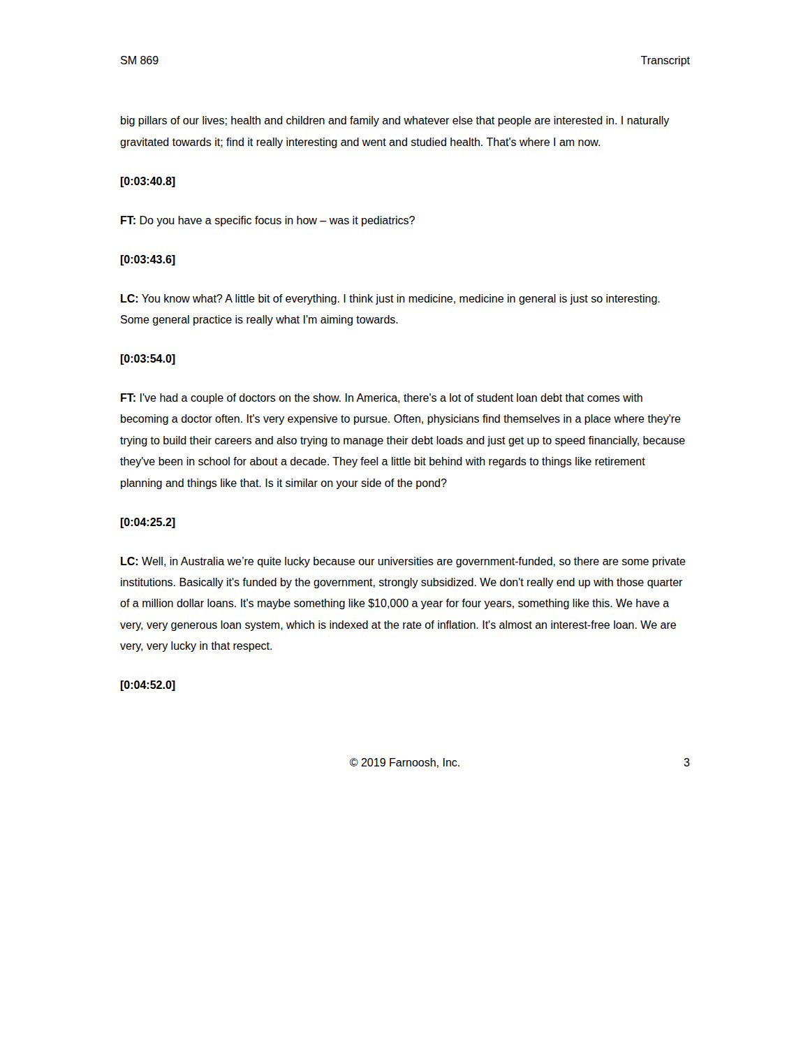SM 869
Transcript
big pillars of our lives; health and children and family and whatever else that people are interested in. I naturally gravitated towards it; find it really interesting and went and studied health. That's where I am now.
[0:03:40.8]
FT: Do you have a specific focus in how – was it pediatrics?
[0:03:43.6]
LC: You know what? A little bit of everything. I think just in medicine, medicine in general is just so interesting. Some general practice is really what I'm aiming towards.
[0:03:54.0]
FT: I've had a couple of doctors on the show. In America, there's a lot of student loan debt that comes with becoming a doctor often. It's very expensive to pursue. Often, physicians find themselves in a place where they're trying to build their careers and also trying to manage their debt loads and just get up to speed financially, because they've been in school for about a decade. They feel a little bit behind with regards to things like retirement planning and things like that. Is it similar on your side of the pond?
[0:04:25.2]
LC: Well, in Australia we’re quite lucky because our universities are government-funded, so there are some private institutions. Basically it's funded by the government, strongly subsidized. We don't really end up with those quarter of a million dollar loans. It's maybe something like $10,000 a year for four years, something like this. We have a very, very generous loan system, which is indexed at the rate of inflation. It's almost an interest-free loan. We are very, very lucky in that respect.
[0:04:52.0]
© 2019 Farnoosh, Inc.
3